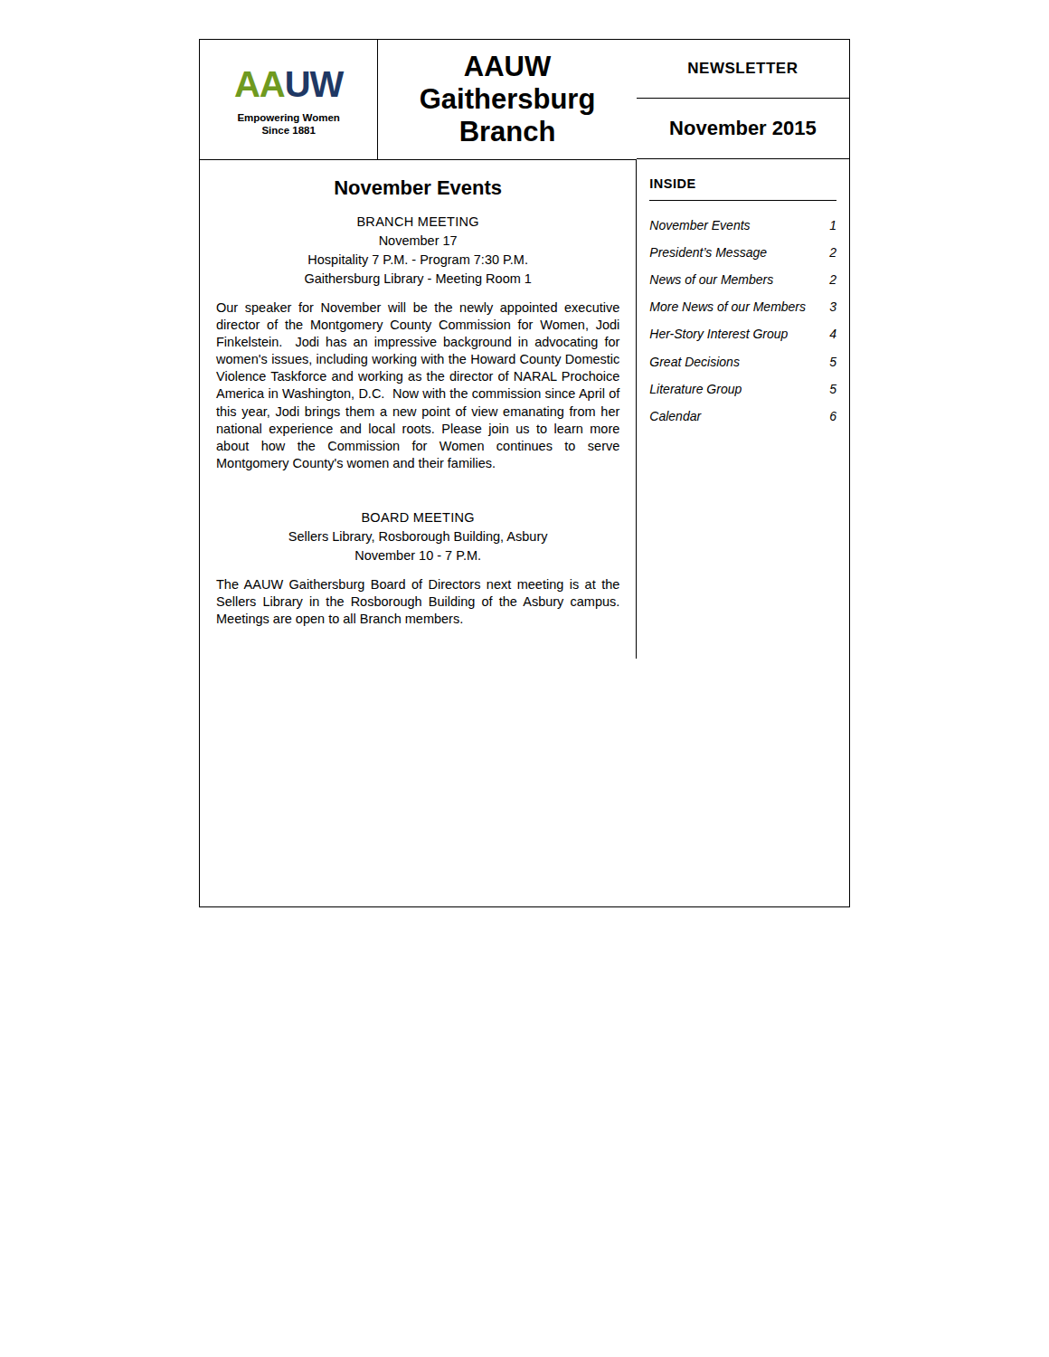AAUW
Empowering Women
Since 1881
AAUW
Gaithersburg Branch
NEWSLETTER
November 2015
November Events
BRANCH MEETING
November 17
Hospitality 7 P.M. - Program 7:30 P.M.
Gaithersburg Library - Meeting Room 1
Our speaker for November will be the newly appointed executive director of the Montgomery County Commission for Women, Jodi Finkelstein. Jodi has an impressive background in advocating for women's issues, including working with the Howard County Domestic Violence Taskforce and working as the director of NARAL Prochoice America in Washington, D.C. Now with the commission since April of this year, Jodi brings them a new point of view emanating from her national experience and local roots. Please join us to learn more about how the Commission for Women continues to serve Montgomery County's women and their families.
BOARD MEETING
Sellers Library, Rosborough Building, Asbury
November 10 - 7 P.M.
The AAUW Gaithersburg Board of Directors next meeting is at the Sellers Library in the Rosborough Building of the Asbury campus. Meetings are open to all Branch members.
INSIDE
| November Events | 1 |
| President’s Message | 2 |
| News of our Members | 2 |
| More News of our Members | 3 |
| Her-Story Interest Group | 4 |
| Great Decisions | 5 |
| Literature Group | 5 |
| Calendar | 6 |